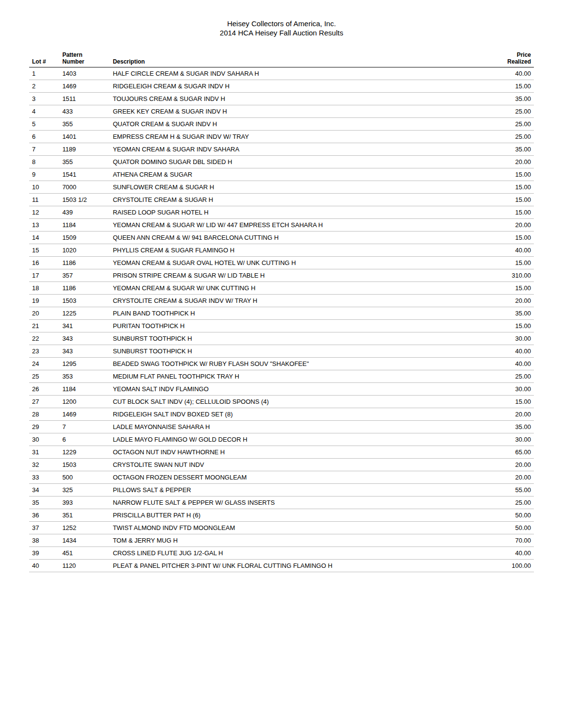Heisey Collectors of America, Inc.
2014 HCA Heisey Fall Auction Results
| Lot # | Pattern Number | Description | Price Realized |
| --- | --- | --- | --- |
| 1 | 1403 | HALF CIRCLE CREAM & SUGAR INDV SAHARA H | 40.00 |
| 2 | 1469 | RIDGELEIGH CREAM & SUGAR INDV H | 15.00 |
| 3 | 1511 | TOUJOURS CREAM & SUGAR INDV H | 35.00 |
| 4 | 433 | GREEK KEY CREAM & SUGAR INDV H | 25.00 |
| 5 | 355 | QUATOR CREAM & SUGAR INDV H | 25.00 |
| 6 | 1401 | EMPRESS CREAM H & SUGAR INDV W/ TRAY | 25.00 |
| 7 | 1189 | YEOMAN CREAM & SUGAR INDV SAHARA | 35.00 |
| 8 | 355 | QUATOR DOMINO SUGAR DBL SIDED H | 20.00 |
| 9 | 1541 | ATHENA CREAM & SUGAR | 15.00 |
| 10 | 7000 | SUNFLOWER CREAM & SUGAR H | 15.00 |
| 11 | 1503 1/2 | CRYSTOLITE CREAM & SUGAR H | 15.00 |
| 12 | 439 | RAISED LOOP SUGAR HOTEL H | 15.00 |
| 13 | 1184 | YEOMAN CREAM & SUGAR W/ LID W/ 447 EMPRESS ETCH SAHARA H | 20.00 |
| 14 | 1509 | QUEEN ANN CREAM & W/ 941 BARCELONA CUTTING H | 15.00 |
| 15 | 1020 | PHYLLIS CREAM & SUGAR FLAMINGO H | 40.00 |
| 16 | 1186 | YEOMAN CREAM & SUGAR OVAL HOTEL W/ UNK CUTTING H | 15.00 |
| 17 | 357 | PRISON STRIPE CREAM & SUGAR W/ LID TABLE H | 310.00 |
| 18 | 1186 | YEOMAN CREAM & SUGAR W/ UNK CUTTING H | 15.00 |
| 19 | 1503 | CRYSTOLITE CREAM & SUGAR INDV W/ TRAY H | 20.00 |
| 20 | 1225 | PLAIN BAND TOOTHPICK H | 35.00 |
| 21 | 341 | PURITAN TOOTHPICK H | 15.00 |
| 22 | 343 | SUNBURST TOOTHPICK H | 30.00 |
| 23 | 343 | SUNBURST TOOTHPICK H | 40.00 |
| 24 | 1295 | BEADED SWAG TOOTHPICK W/ RUBY FLASH SOUV "SHAKOFEE" | 40.00 |
| 25 | 353 | MEDIUM FLAT PANEL TOOTHPICK TRAY H | 25.00 |
| 26 | 1184 | YEOMAN SALT INDV FLAMINGO | 30.00 |
| 27 | 1200 | CUT BLOCK SALT INDV (4); CELLULOID SPOONS (4) | 15.00 |
| 28 | 1469 | RIDGELEIGH SALT INDV BOXED SET (8) | 20.00 |
| 29 | 7 | LADLE MAYONNAISE SAHARA H | 35.00 |
| 30 | 6 | LADLE MAYO FLAMINGO W/ GOLD DECOR H | 30.00 |
| 31 | 1229 | OCTAGON NUT INDV HAWTHORNE H | 65.00 |
| 32 | 1503 | CRYSTOLITE SWAN NUT INDV | 20.00 |
| 33 | 500 | OCTAGON FROZEN DESSERT MOONGLEAM | 20.00 |
| 34 | 325 | PILLOWS SALT & PEPPER | 55.00 |
| 35 | 393 | NARROW FLUTE SALT & PEPPER W/ GLASS INSERTS | 25.00 |
| 36 | 351 | PRISCILLA BUTTER PAT H (6) | 50.00 |
| 37 | 1252 | TWIST ALMOND INDV FTD MOONGLEAM | 50.00 |
| 38 | 1434 | TOM & JERRY MUG H | 70.00 |
| 39 | 451 | CROSS LINED FLUTE JUG 1/2-GAL H | 40.00 |
| 40 | 1120 | PLEAT & PANEL PITCHER 3-PINT W/ UNK FLORAL CUTTING FLAMINGO H | 100.00 |